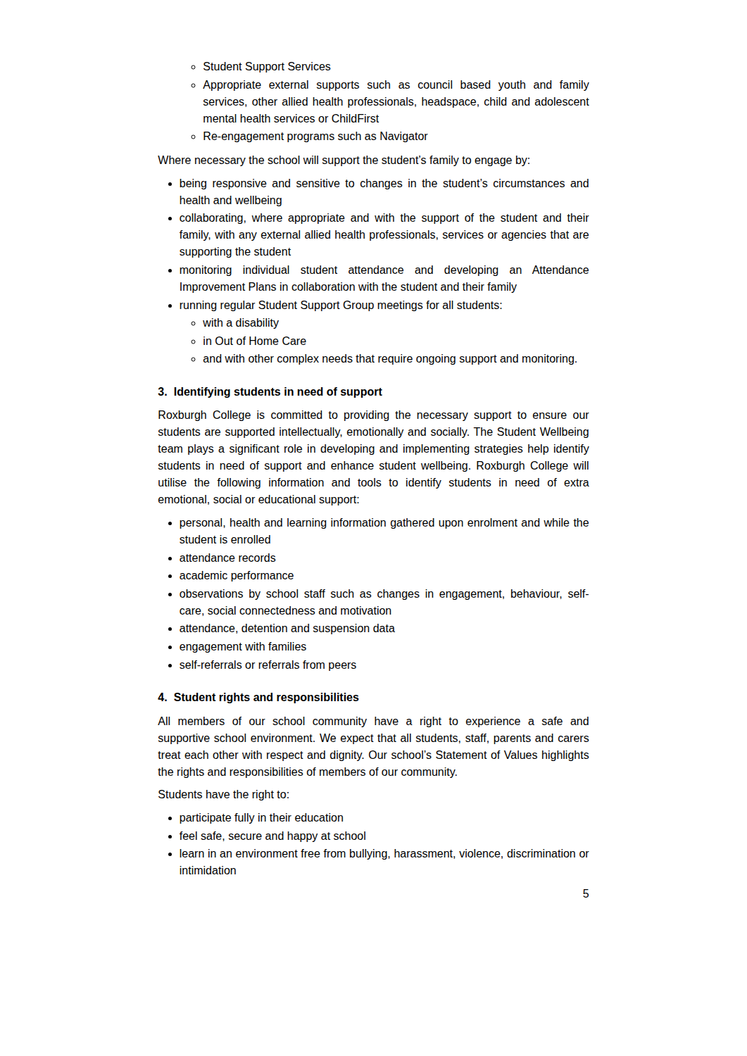Student Support Services
Appropriate external supports such as council based youth and family services, other allied health professionals, headspace, child and adolescent mental health services or ChildFirst
Re-engagement programs such as Navigator
Where necessary the school will support the student’s family to engage by:
being responsive and sensitive to changes in the student’s circumstances and health and wellbeing
collaborating, where appropriate and with the support of the student and their family, with any external allied health professionals, services or agencies that are supporting the student
monitoring individual student attendance and developing an Attendance Improvement Plans in collaboration with the student and their family
running regular Student Support Group meetings for all students:
with a disability
in Out of Home Care
and with other complex needs that require ongoing support and monitoring.
3. Identifying students in need of support
Roxburgh College is committed to providing the necessary support to ensure our students are supported intellectually, emotionally and socially. The Student Wellbeing team plays a significant role in developing and implementing strategies help identify students in need of support and enhance student wellbeing. Roxburgh College will utilise the following information and tools to identify students in need of extra emotional, social or educational support:
personal, health and learning information gathered upon enrolment and while the student is enrolled
attendance records
academic performance
observations by school staff such as changes in engagement, behaviour, self-care, social connectedness and motivation
attendance, detention and suspension data
engagement with families
self-referrals or referrals from peers
4. Student rights and responsibilities
All members of our school community have a right to experience a safe and supportive school environment. We expect that all students, staff, parents and carers treat each other with respect and dignity. Our school’s Statement of Values highlights the rights and responsibilities of members of our community.
Students have the right to:
participate fully in their education
feel safe, secure and happy at school
learn in an environment free from bullying, harassment, violence, discrimination or intimidation
5